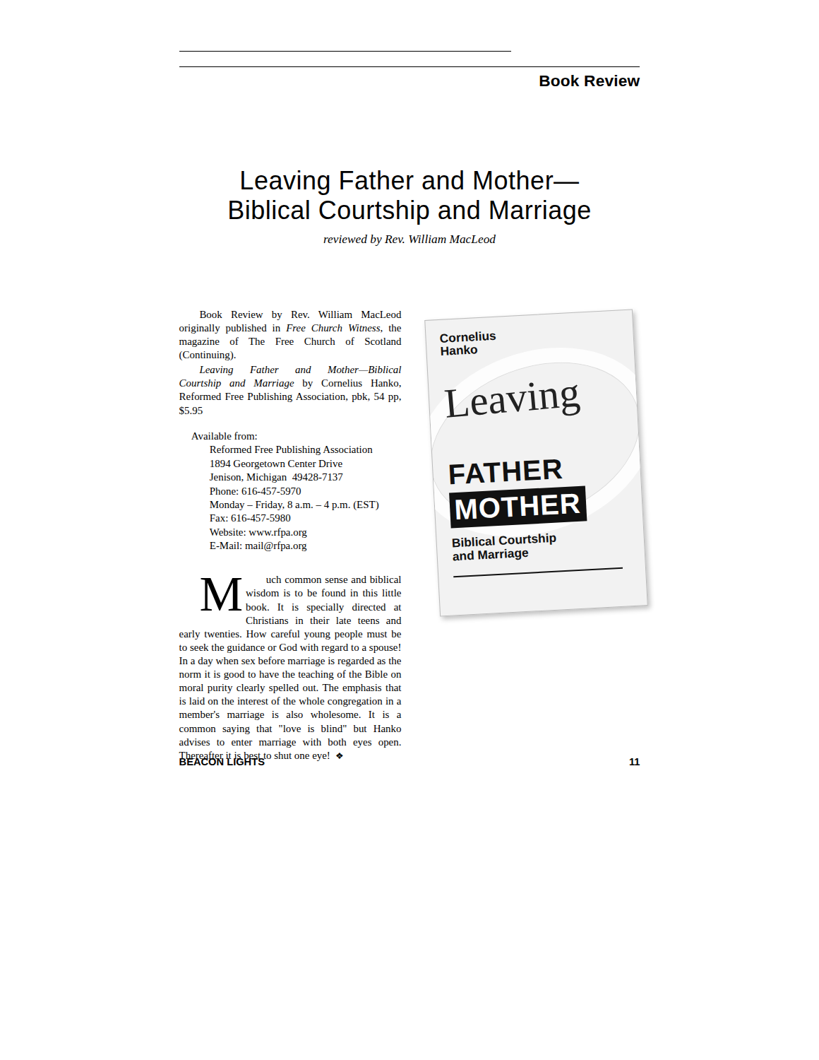Book Review
Leaving Father and Mother—
Biblical Courtship and Marriage
reviewed by Rev. William MacLeod
Book Review by Rev. William MacLeod originally published in Free Church Witness, the magazine of The Free Church of Scotland (Continuing).
Leaving Father and Mother—Biblical Courtship and Marriage by Cornelius Hanko, Reformed Free Publishing Association, pbk, 54 pp, $5.95
Available from:
Reformed Free Publishing Association
1894 Georgetown Center Drive
Jenison, Michigan 49428-7137
Phone: 616-457-5970
Monday – Friday, 8 a.m. – 4 p.m. (EST)
Fax: 616-457-5980
Website: www.rfpa.org
E-Mail: mail@rfpa.org
Much common sense and biblical wisdom is to be found in this little book. It is specially directed at Christians in their late teens and early twenties. How careful young people must be to seek the guidance or God with regard to a spouse! In a day when sex before marriage is regarded as the norm it is good to have the teaching of the Bible on moral purity clearly spelled out. The emphasis that is laid on the interest of the whole congregation in a member's marriage is also wholesome. It is a common saying that "love is blind" but Hanko advises to enter marriage with both eyes open. Thereafter it is best to shut one eye! ❖
Cornelius
Hanko
Leaving
FATHER
MOTHER
Biblical Courtship
and Marriage
BEACON LIGHTS
11